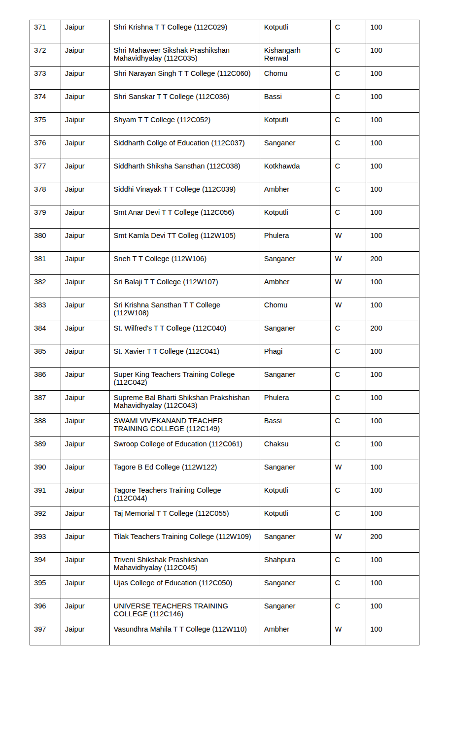| 371 | Jaipur | Shri Krishna T T College (112C029) | Kotputli | C | 100 |
| 372 | Jaipur | Shri Mahaveer Sikshak Prashikshan Mahavidhyalay (112C035) | Kishangarh Renwal | C | 100 |
| 373 | Jaipur | Shri Narayan Singh T T College (112C060) | Chomu | C | 100 |
| 374 | Jaipur | Shri Sanskar T T College (112C036) | Bassi | C | 100 |
| 375 | Jaipur | Shyam T T College (112C052) | Kotputli | C | 100 |
| 376 | Jaipur | Siddharth Collge of Education (112C037) | Sanganer | C | 100 |
| 377 | Jaipur | Siddharth Shiksha Sansthan (112C038) | Kotkhawda | C | 100 |
| 378 | Jaipur | Siddhi Vinayak T T College (112C039) | Ambher | C | 100 |
| 379 | Jaipur | Smt Anar Devi T T College (112C056) | Kotputli | C | 100 |
| 380 | Jaipur | Smt Kamla Devi TT Colleg (112W105) | Phulera | W | 100 |
| 381 | Jaipur | Sneh T T College (112W106) | Sanganer | W | 200 |
| 382 | Jaipur | Sri Balaji T T College (112W107) | Ambher | W | 100 |
| 383 | Jaipur | Sri Krishna Sansthan T T College (112W108) | Chomu | W | 100 |
| 384 | Jaipur | St. Wilfred's T T College (112C040) | Sanganer | C | 200 |
| 385 | Jaipur | St. Xavier T T College (112C041) | Phagi | C | 100 |
| 386 | Jaipur | Super King Teachers Training College (112C042) | Sanganer | C | 100 |
| 387 | Jaipur | Supreme Bal Bharti Shikshan Prakshishan Mahavidhyalay (112C043) | Phulera | C | 100 |
| 388 | Jaipur | SWAMI VIVEKANAND TEACHER TRAINING COLLEGE (112C149) | Bassi | C | 100 |
| 389 | Jaipur | Swroop College of Education (112C061) | Chaksu | C | 100 |
| 390 | Jaipur | Tagore B Ed College (112W122) | Sanganer | W | 100 |
| 391 | Jaipur | Tagore Teachers Training College (112C044) | Kotputli | C | 100 |
| 392 | Jaipur | Taj Memorial T T College (112C055) | Kotputli | C | 100 |
| 393 | Jaipur | Tilak Teachers Training College (112W109) | Sanganer | W | 200 |
| 394 | Jaipur | Triveni Shikshak Prashikshan Mahavidhyalay (112C045) | Shahpura | C | 100 |
| 395 | Jaipur | Ujas College of Education (112C050) | Sanganer | C | 100 |
| 396 | Jaipur | UNIVERSE TEACHERS TRAINING COLLEGE (112C146) | Sanganer | C | 100 |
| 397 | Jaipur | Vasundhra Mahila T T College (112W110) | Ambher | W | 100 |